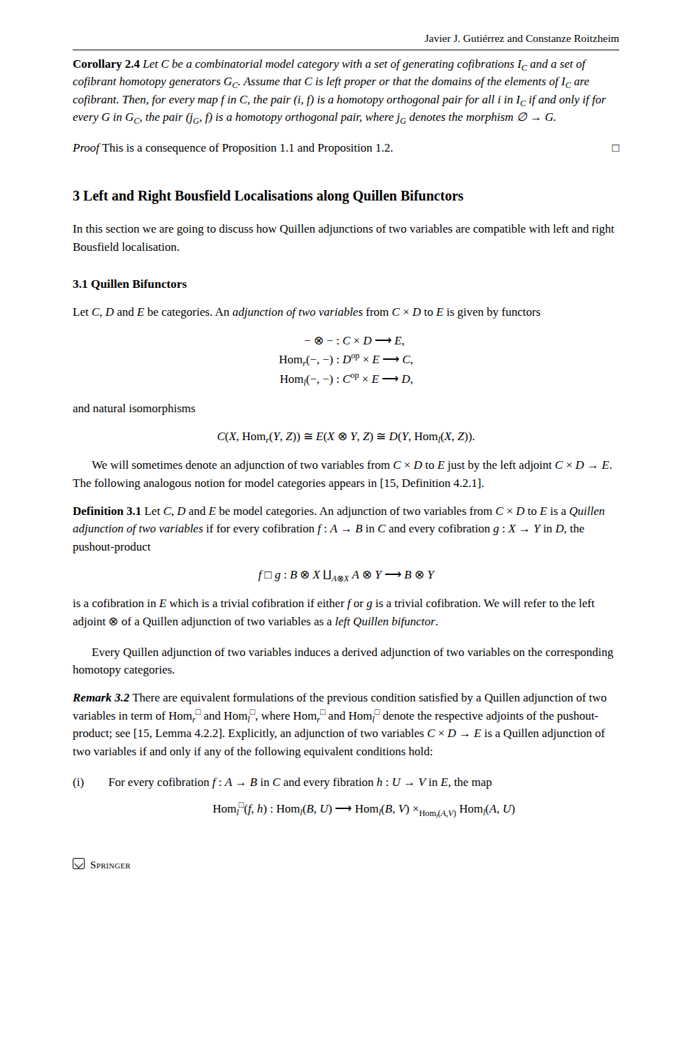Javier J. Gutiérrez and Constanze Roitzheim
Corollary 2.4 Let C be a combinatorial model category with a set of generating cofibrations IC and a set of cofibrant homotopy generators GC. Assume that C is left proper or that the domains of the elements of IC are cofibrant. Then, for every map f in C, the pair (i, f) is a homotopy orthogonal pair for all i in IC if and only if for every G in GC, the pair (jG, f) is a homotopy orthogonal pair, where jG denotes the morphism ∅ → G.
Proof This is a consequence of Proposition 1.1 and Proposition 1.2. □
3 Left and Right Bousfield Localisations along Quillen Bifunctors
In this section we are going to discuss how Quillen adjunctions of two variables are compatible with left and right Bousfield localisation.
3.1 Quillen Bifunctors
Let C, D and E be categories. An adjunction of two variables from C × D to E is given by functors
− ⊗ − :
C × D ⟶ E,
Homr(−, −) :
Dop × E ⟶ C,
Homl(−, −) :
Cop × E ⟶ D,
and natural isomorphisms
C(X, Homr(Y, Z)) ≅ E(X ⊗ Y, Z) ≅ D(Y, Homl(X, Z)).
We will sometimes denote an adjunction of two variables from C × D to E just by the left adjoint C × D → E. The following analogous notion for model categories appears in [15, Definition 4.2.1].
Definition 3.1 Let C, D and E be model categories. An adjunction of two variables from C × D to E is a Quillen adjunction of two variables if for every cofibration f : A → B in C and every cofibration g : X → Y in D, the pushout-product
f □ g : B ⊗ X ⨿A⊗X A ⊗ Y ⟶ B ⊗ Y
is a cofibration in E which is a trivial cofibration if either f or g is a trivial cofibration. We will refer to the left adjoint ⊗ of a Quillen adjunction of two variables as a left Quillen bifunctor.
Every Quillen adjunction of two variables induces a derived adjunction of two variables on the corresponding homotopy categories.
Remark 3.2 There are equivalent formulations of the previous condition satisfied by a Quillen adjunction of two variables in term of Homr□ and Homl□, where Homr□ and Homl□ denote the respective adjoints of the pushout-product; see [15, Lemma 4.2.2]. Explicitly, an adjunction of two variables C × D → E is a Quillen adjunction of two variables if and only if any of the following equivalent conditions hold:
(i)
For every cofibration f : A → B in C and every fibration h : U → V in E, the map
Homl□(f, h) : Homl(B, U) ⟶ Homl(B, V) ×Homl(A,V) Homl(A, U)
Springer